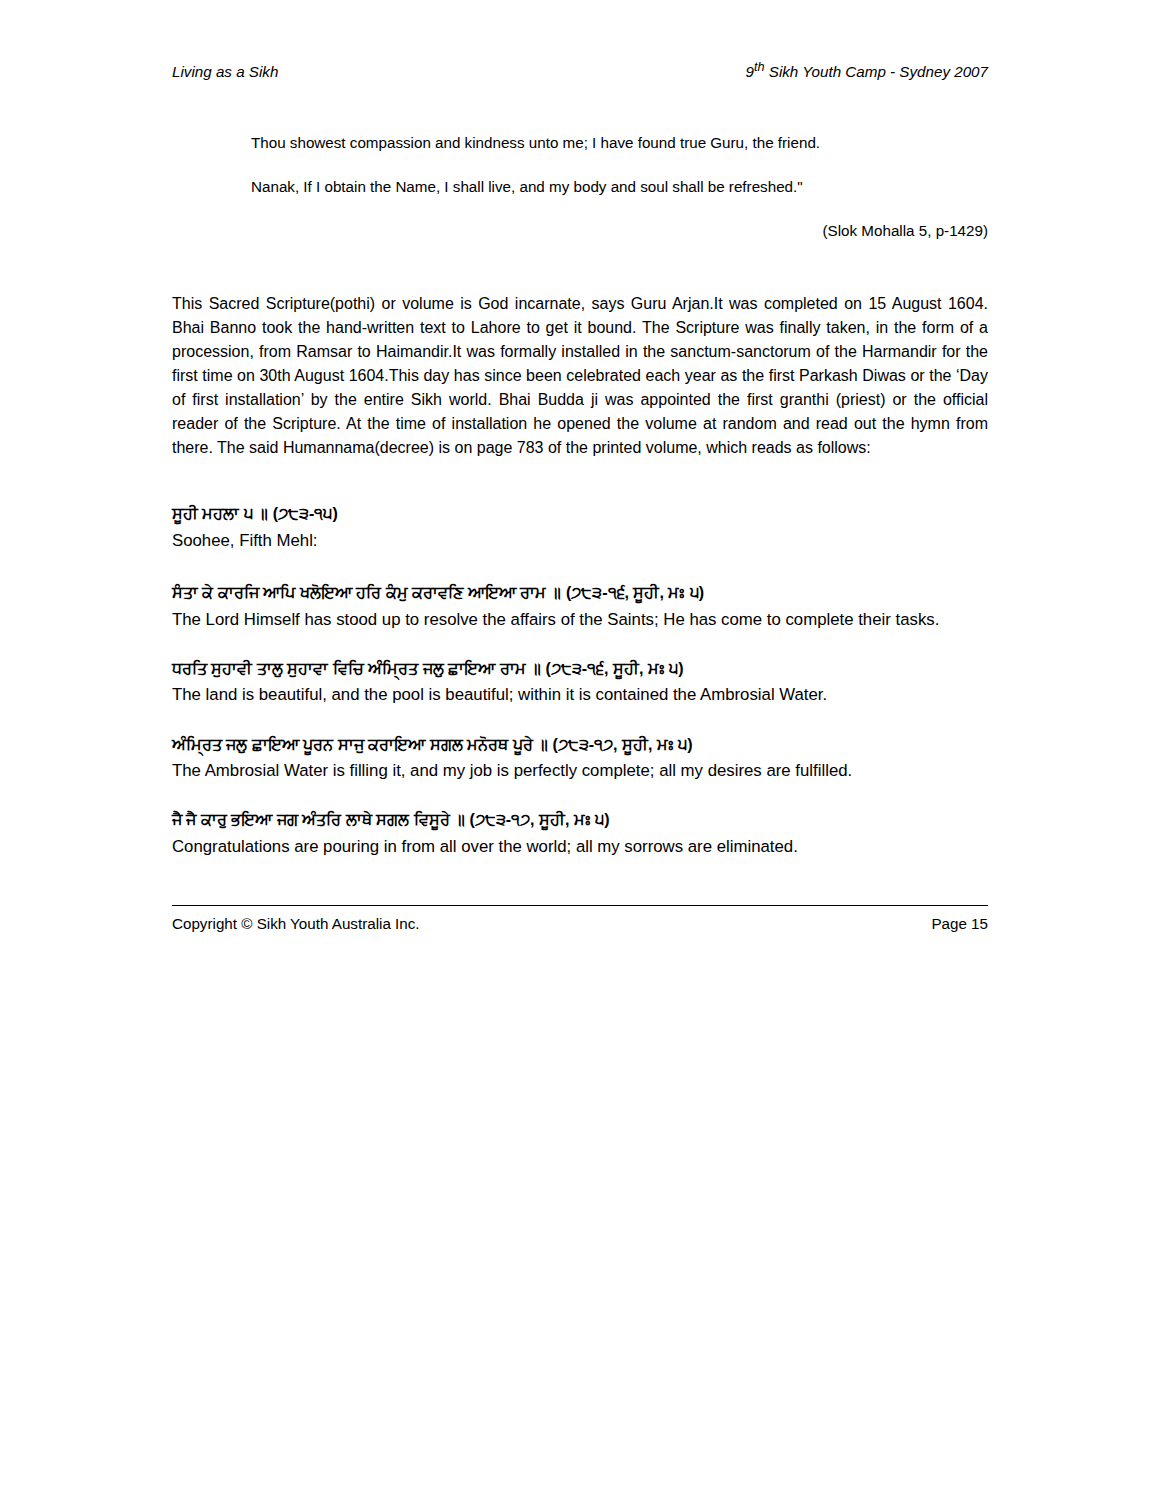Living as a Sikh
9th Sikh Youth Camp - Sydney 2007
Thou showest compassion and kindness unto me; I have found true Guru, the friend.
Nanak, If I obtain the Name, I shall live, and my body and soul shall be refreshed."
(Slok Mohalla 5, p-1429)
This Sacred Scripture(pothi) or volume is God incarnate, says Guru Arjan.It was completed on 15 August 1604. Bhai Banno took the hand-written text to Lahore to get it bound. The Scripture was finally taken, in the form of a procession, from Ramsar to Haimandir.It was formally installed in the sanctum-sanctorum of the Harmandir for the first time on 30th August 1604.This day has since been celebrated each year as the first Parkash Diwas or the ‘Day of first installation’ by the entire Sikh world. Bhai Budda ji was appointed the first granthi (priest) or the official reader of the Scripture. At the time of installation he opened the volume at random and read out the hymn from there. The said Humannama(decree) is on page 783 of the printed volume, which reads as follows:
ਸੂਹੀ ਮਹਲਾ ੫ ॥ (੭੮੩-੧੫)
Soohee, Fifth Mehl:
ਸੰਤਾ ਕੇ ਕਾਰਜਿ ਆਪਿ ਖਲੋਇਆ ਹਰਿ ਕੰਮੁ ਕਰਾਵਣਿ ਆਇਆ ਰਾਮ ॥ (੭੮੩-੧੬, ਸੂਹੀ, ਮਃ ੫)
The Lord Himself has stood up to resolve the affairs of the Saints; He has come to complete their tasks.
ਧਰਤਿ ਸੁਹਾਵੀ ਤਾਲੁ ਸੁਹਾਵਾ ਵਿਚਿ ਅੰਮ੍ਰਿਤ ਜਲੁ ਛਾਇਆ ਰਾਮ ॥ (੭੮੩-੧੬, ਸੂਹੀ, ਮਃ ੫)
The land is beautiful, and the pool is beautiful; within it is contained the Ambrosial Water.
ਅੰਮ੍ਰਿਤ ਜਲੁ ਛਾਇਆ ਪੂਰਨ ਸਾਜੁ ਕਰਾਇਆ ਸਗਲ ਮਨੋਰਥ ਪੂਰੇ ॥ (੭੮੩-੧੭, ਸੂਹੀ, ਮਃ ੫)
The Ambrosial Water is filling it, and my job is perfectly complete; all my desires are fulfilled.
ਜੈ ਜੈ ਕਾਰੁ ਭਇਆ ਜਗ ਅੰਤਰਿ ਲਾਥੇ ਸਗਲ ਵਿਸੂਰੇ ॥ (੭੮੩-੧੭, ਸੂਹੀ, ਮਃ ੫)
Congratulations are pouring in from all over the world; all my sorrows are eliminated.
Copyright © Sikh Youth Australia Inc.
Page 15